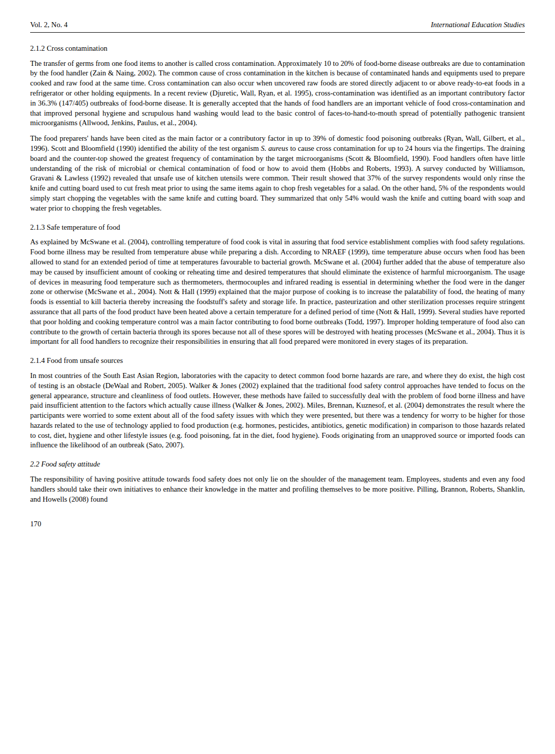Vol. 2, No. 4 International Education Studies
2.1.2 Cross contamination
The transfer of germs from one food items to another is called cross contamination. Approximately 10 to 20% of food-borne disease outbreaks are due to contamination by the food handler (Zain & Naing, 2002). The common cause of cross contamination in the kitchen is because of contaminated hands and equipments used to prepare cooked and raw food at the same time. Cross contamination can also occur when uncovered raw foods are stored directly adjacent to or above ready-to-eat foods in a refrigerator or other holding equipments. In a recent review (Djuretic, Wall, Ryan, et al. 1995), cross-contamination was identified as an important contributory factor in 36.3% (147/405) outbreaks of food-borne disease. It is generally accepted that the hands of food handlers are an important vehicle of food cross-contamination and that improved personal hygiene and scrupulous hand washing would lead to the basic control of faces-to-hand-to-mouth spread of potentially pathogenic transient microorganisms (Allwood, Jenkins, Paulus, et al., 2004).
The food preparers' hands have been cited as the main factor or a contributory factor in up to 39% of domestic food poisoning outbreaks (Ryan, Wall, Gilbert, et al., 1996). Scott and Bloomfield (1990) identified the ability of the test organism S. aureus to cause cross contamination for up to 24 hours via the fingertips. The draining board and the counter-top showed the greatest frequency of contamination by the target microorganisms (Scott & Bloomfield, 1990). Food handlers often have little understanding of the risk of microbial or chemical contamination of food or how to avoid them (Hobbs and Roberts, 1993). A survey conducted by Williamson, Gravani & Lawless (1992) revealed that unsafe use of kitchen utensils were common. Their result showed that 37% of the survey respondents would only rinse the knife and cutting board used to cut fresh meat prior to using the same items again to chop fresh vegetables for a salad. On the other hand, 5% of the respondents would simply start chopping the vegetables with the same knife and cutting board. They summarized that only 54% would wash the knife and cutting board with soap and water prior to chopping the fresh vegetables.
2.1.3 Safe temperature of food
As explained by McSwane et al. (2004), controlling temperature of food cook is vital in assuring that food service establishment complies with food safety regulations. Food borne illness may be resulted from temperature abuse while preparing a dish. According to NRAEF (1999), time temperature abuse occurs when food has been allowed to stand for an extended period of time at temperatures favourable to bacterial growth. McSwane et al. (2004) further added that the abuse of temperature also may be caused by insufficient amount of cooking or reheating time and desired temperatures that should eliminate the existence of harmful microorganism. The usage of devices in measuring food temperature such as thermometers, thermocouples and infrared reading is essential in determining whether the food were in the danger zone or otherwise (McSwane et al., 2004). Nott & Hall (1999) explained that the major purpose of cooking is to increase the palatability of food, the heating of many foods is essential to kill bacteria thereby increasing the foodstuff's safety and storage life. In practice, pasteurization and other sterilization processes require stringent assurance that all parts of the food product have been heated above a certain temperature for a defined period of time (Nott & Hall, 1999). Several studies have reported that poor holding and cooking temperature control was a main factor contributing to food borne outbreaks (Todd, 1997). Improper holding temperature of food also can contribute to the growth of certain bacteria through its spores because not all of these spores will be destroyed with heating processes (McSwane et al., 2004). Thus it is important for all food handlers to recognize their responsibilities in ensuring that all food prepared were monitored in every stages of its preparation.
2.1.4 Food from unsafe sources
In most countries of the South East Asian Region, laboratories with the capacity to detect common food borne hazards are rare, and where they do exist, the high cost of testing is an obstacle (DeWaal and Robert, 2005). Walker & Jones (2002) explained that the traditional food safety control approaches have tended to focus on the general appearance, structure and cleanliness of food outlets. However, these methods have failed to successfully deal with the problem of food borne illness and have paid insufficient attention to the factors which actually cause illness (Walker & Jones, 2002). Miles, Brennan, Kuznesof, et al. (2004) demonstrates the result where the participants were worried to some extent about all of the food safety issues with which they were presented, but there was a tendency for worry to be higher for those hazards related to the use of technology applied to food production (e.g. hormones, pesticides, antibiotics, genetic modification) in comparison to those hazards related to cost, diet, hygiene and other lifestyle issues (e.g. food poisoning, fat in the diet, food hygiene). Foods originating from an unapproved source or imported foods can influence the likelihood of an outbreak (Sato, 2007).
2.2 Food safety attitude
The responsibility of having positive attitude towards food safety does not only lie on the shoulder of the management team. Employees, students and even any food handlers should take their own initiatives to enhance their knowledge in the matter and profiling themselves to be more positive. Pilling, Brannon, Roberts, Shanklin, and Howells (2008) found
170